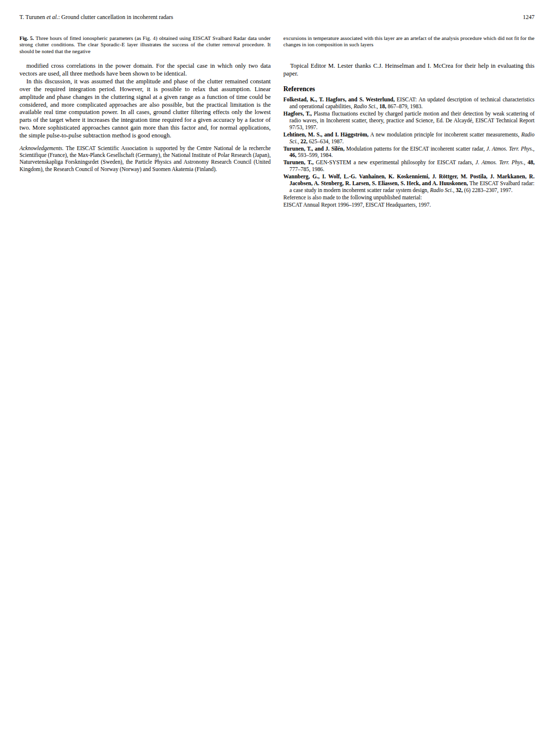T. Turunen et al.: Ground clutter cancellation in incoherent radars
1247
Fig. 5. Three hours of fitted ionospheric parameters (as Fig. 4) obtained using EISCAT Svalbard Radar data under strong clutter conditions. The clear Sporadic-E layer illustrates the success of the clutter removal procedure. It should be noted that the negative
excursions in temperature associated with this layer are an artefact of the analysis procedure which did not fit for the changes in ion composition in such layers
modified cross correlations in the power domain. For the special case in which only two data vectors are used, all three methods have been shown to be identical.
In this discussion, it was assumed that the amplitude and phase of the clutter remained constant over the required integration period. However, it is possible to relax that assumption. Linear amplitude and phase changes in the cluttering signal at a given range as a function of time could be considered, and more complicated approaches are also possible, but the practical limitation is the available real time computation power. In all cases, ground clutter filtering effects only the lowest parts of the target where it increases the integration time required for a given accuracy by a factor of two. More sophisticated approaches cannot gain more than this factor and, for normal applications, the simple pulse-to-pulse subtraction method is good enough.
Acknowledgements. The EISCAT Scientific Association is supported by the Centre National de la recherche Scientifique (France), the Max-Planck Gesellschaft (Germany), the National Institute of Polar Research (Japan), Naturvetenskapliga Forskningsrdet (Sweden), the Particle Physics and Astronomy Research Council (United Kingdom), the Research Council of Norway (Norway) and Suomen Akatemia (Finland).
Topical Editor M. Lester thanks C.J. Heinselman and I. McCrea for their help in evaluating this paper.
References
Folkestad, K., T. Hagfors, and S. Westerlund, EISCAT: An updated description of technical characteristics and operational capabilities, Radio Sci., 18, 867–879, 1983.
Hagfors, T., Plasma fluctuations excited by charged particle motion and their detection by weak scattering of radio waves, in Incoherent scatter, theory, practice and Science, Ed. De Alcaydé, EISCAT Technical Report 97/53, 1997.
Lehtinen, M. S., and I. Häggström, A new modulation principle for incoherent scatter measurements, Radio Sci., 22, 625–634, 1987.
Turunen, T., and J. Silén, Modulation patterns for the EISCAT incoherent scatter radar, J. Atmos. Terr. Phys., 46, 593–599, 1984.
Turunen, T., GEN-SYSTEM a new experimental philosophy for EISCAT radars, J. Atmos. Terr. Phys., 48, 777–785, 1986.
Wannberg, G., I. Wolf, L.-G. Vanhainen, K. Koskenniemi, J. Röttger, M. Postila, J. Markkanen, R. Jacobsen, A. Stenberg, R. Larsen, S. Eliassen, S. Heck, and A. Huuskonen, The EISCAT Svalbard radar: a case study in modern incoherent scatter radar system design, Radio Sci., 32, (6) 2283–2307, 1997.
Reference is also made to the following unpublished material:
EISCAT Annual Report 1996–1997, EISCAT Headquarters, 1997.